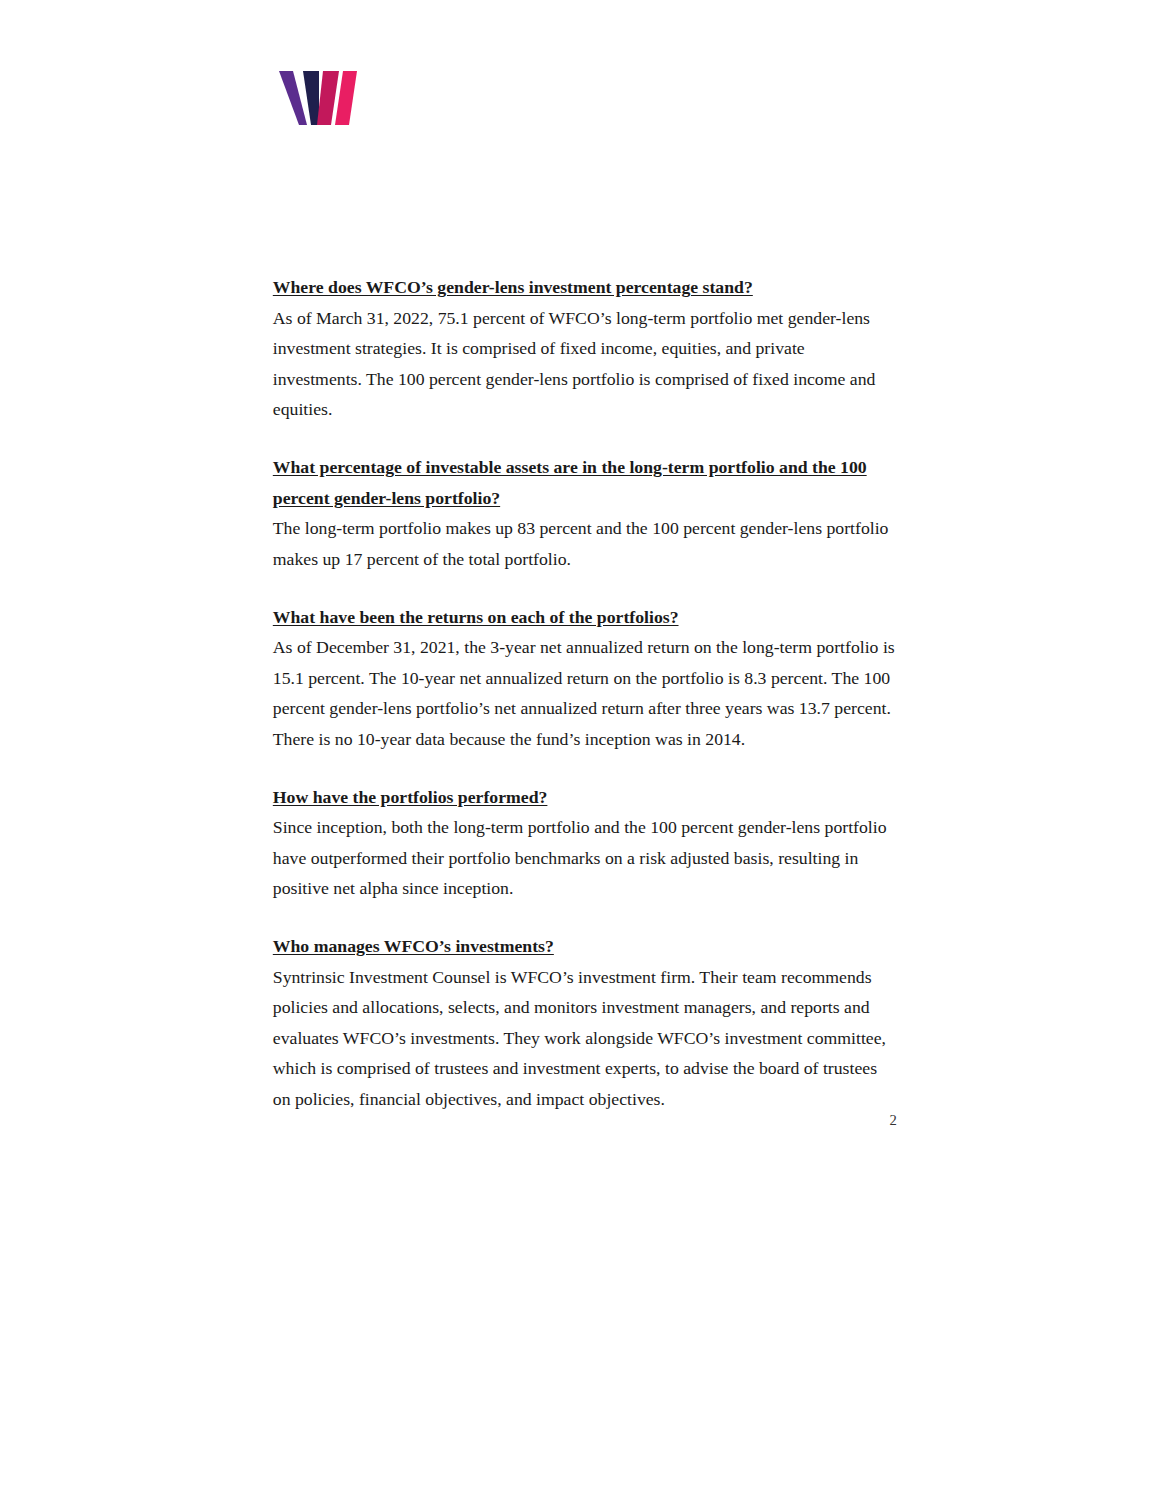Where does WFCO’s gender-lens investment percentage stand?
As of March 31, 2022, 75.1 percent of WFCO’s long-term portfolio met gender-lens investment strategies. It is comprised of fixed income, equities, and private investments. The 100 percent gender-lens portfolio is comprised of fixed income and equities.
What percentage of investable assets are in the long-term portfolio and the 100 percent gender-lens portfolio?
The long-term portfolio makes up 83 percent and the 100 percent gender-lens portfolio makes up 17 percent of the total portfolio.
What have been the returns on each of the portfolios?
As of December 31, 2021, the 3-year net annualized return on the long-term portfolio is 15.1 percent. The 10-year net annualized return on the portfolio is 8.3 percent. The 100 percent gender-lens portfolio’s net annualized return after three years was 13.7 percent. There is no 10-year data because the fund’s inception was in 2014.
How have the portfolios performed?
Since inception, both the long-term portfolio and the 100 percent gender-lens portfolio have outperformed their portfolio benchmarks on a risk adjusted basis, resulting in positive net alpha since inception.
Who manages WFCO’s investments?
Syntrinsic Investment Counsel is WFCO’s investment firm. Their team recommends policies and allocations, selects, and monitors investment managers, and reports and evaluates WFCO’s investments. They work alongside WFCO’s investment committee, which is comprised of trustees and investment experts, to advise the board of trustees on policies, financial objectives, and impact objectives.
2